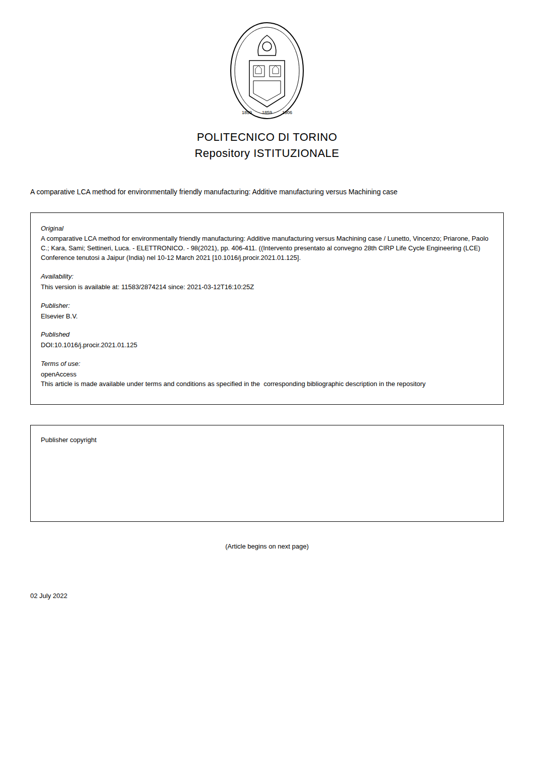1859 1859 1906
POLITECNICO DI TORINO
Repository ISTITUZIONALE
A comparative LCA method for environmentally friendly manufacturing: Additive manufacturing versus Machining case
Original
A comparative LCA method for environmentally friendly manufacturing: Additive manufacturing versus Machining case / Lunetto, Vincenzo; Priarone, Paolo C.; Kara, Sami; Settineri, Luca. - ELETTRONICO. - 98(2021), pp. 406-411. ((Intervento presentato al convegno 28th CIRP Life Cycle Engineering (LCE) Conference tenutosi a Jaipur (India) nel 10-12 March 2021 [10.1016/j.procir.2021.01.125].
Availability:
This version is available at: 11583/2874214 since: 2021-03-12T16:10:25Z
Publisher:
Elsevier B.V.
Published
DOI:10.1016/j.procir.2021.01.125
Terms of use:
openAccess
This article is made available under terms and conditions as specified in the corresponding bibliographic description in the repository
Publisher copyright
(Article begins on next page)
02 July 2022